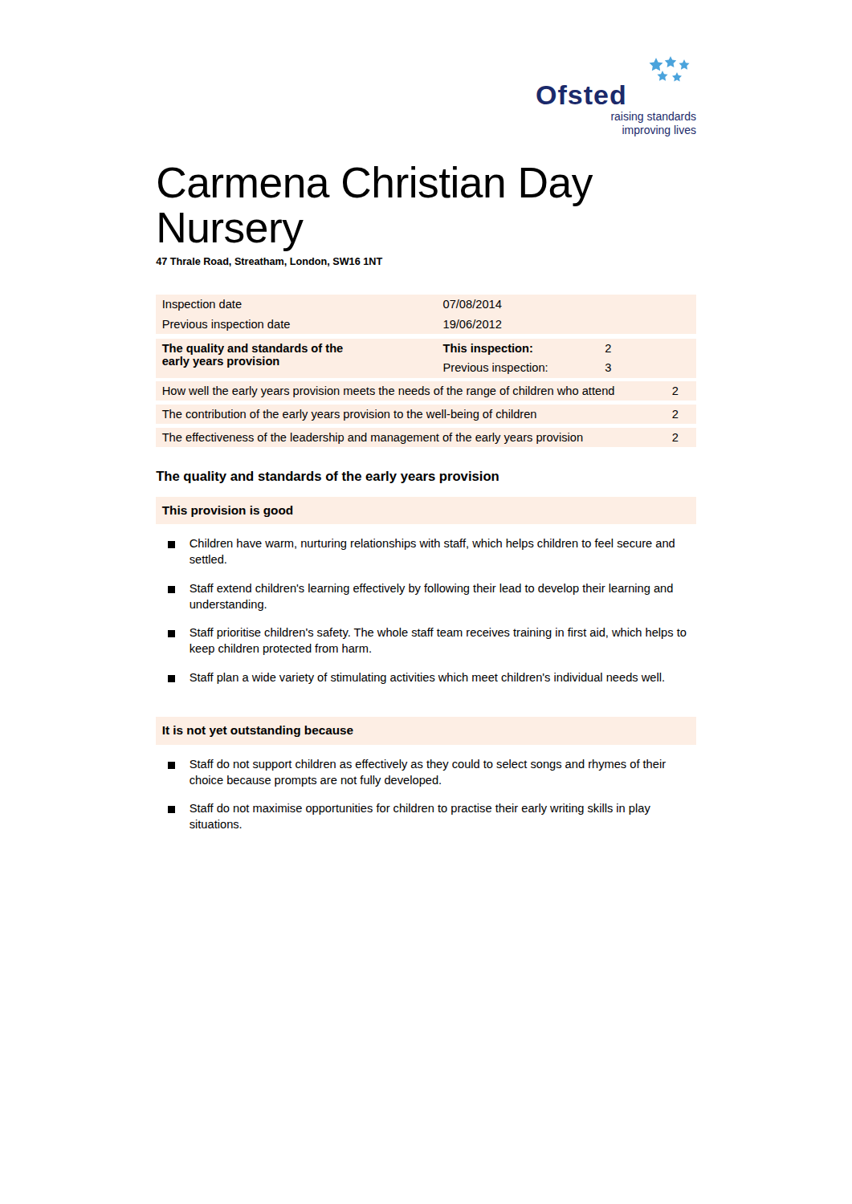Ofsted raising standards improving lives
Carmena Christian Day Nursery
47 Thrale Road, Streatham, London, SW16 1NT
| Inspection date | 07/08/2014 | |
| Previous inspection date | 19/06/2012 | |
| The quality and standards of the early years provision | This inspection: | 2 |
| Previous inspection: | 3 |
| How well the early years provision meets the needs of the range of children who attend | 2 |
| The contribution of the early years provision to the well-being of children | 2 |
| The effectiveness of the leadership and management of the early years provision | 2 |
The quality and standards of the early years provision
This provision is good
Children have warm, nurturing relationships with staff, which helps children to feel secure and settled.
Staff extend children's learning effectively by following their lead to develop their learning and understanding.
Staff prioritise children's safety. The whole staff team receives training in first aid, which helps to keep children protected from harm.
Staff plan a wide variety of stimulating activities which meet children's individual needs well.
It is not yet outstanding because
Staff do not support children as effectively as they could to select songs and rhymes of their choice because prompts are not fully developed.
Staff do not maximise opportunities for children to practise their early writing skills in play situations.